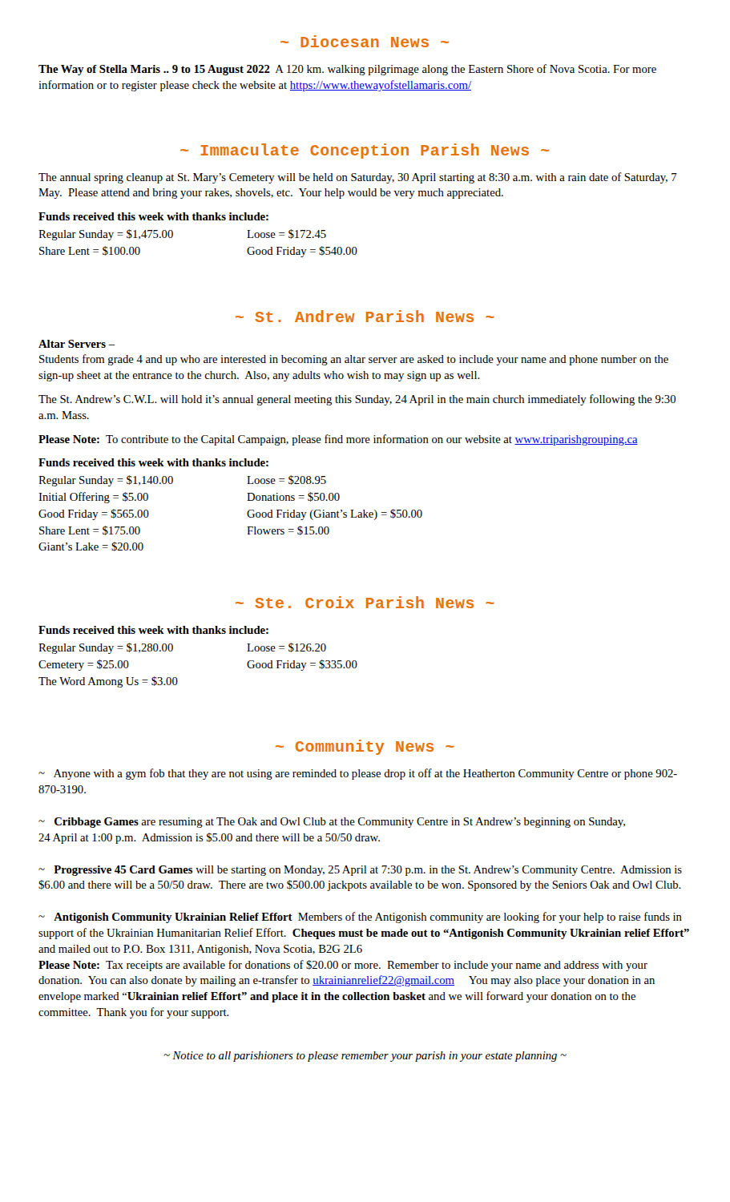~ Diocesan News ~
The Way of Stella Maris .. 9 to 15 August 2022 A 120 km. walking pilgrimage along the Eastern Shore of Nova Scotia. For more information or to register please check the website at https://www.thewayofstellamaris.com/
~ Immaculate Conception Parish News ~
The annual spring cleanup at St. Mary’s Cemetery will be held on Saturday, 30 April starting at 8:30 a.m. with a rain date of Saturday, 7 May. Please attend and bring your rakes, shovels, etc. Your help would be very much appreciated.
Funds received this week with thanks include:
| Regular Sunday = $1,475.00 | Loose = $172.45 |
| Share Lent = $100.00 | Good Friday = $540.00 |
~ St. Andrew Parish News ~
Altar Servers –
Students from grade 4 and up who are interested in becoming an altar server are asked to include your name and phone number on the sign-up sheet at the entrance to the church. Also, any adults who wish to may sign up as well.
The St. Andrew’s C.W.L. will hold it’s annual general meeting this Sunday, 24 April in the main church immediately following the 9:30 a.m. Mass.
Please Note: To contribute to the Capital Campaign, please find more information on our website at www.triparishgrouping.ca
Funds received this week with thanks include:
| Regular Sunday = $1,140.00 | Loose = $208.95 |
| Initial Offering = $5.00 | Donations = $50.00 |
| Good Friday = $565.00 | Good Friday (Giant’s Lake) = $50.00 |
| Share Lent = $175.00 | Flowers = $15.00 |
| Giant’s Lake = $20.00 | |
~ Ste. Croix Parish News ~
Funds received this week with thanks include:
| Regular Sunday = $1,280.00 | Loose = $126.20 |
| Cemetery = $25.00 | Good Friday = $335.00 |
| The Word Among Us = $3.00 | |
~ Community News ~
~ Anyone with a gym fob that they are not using are reminded to please drop it off at the Heatherton Community Centre or phone 902-870-3190.
~ Cribbage Games are resuming at The Oak and Owl Club at the Community Centre in St Andrew’s beginning on Sunday,
24 April at 1:00 p.m. Admission is $5.00 and there will be a 50/50 draw.
~ Progressive 45 Card Games will be starting on Monday, 25 April at 7:30 p.m. in the St. Andrew’s Community Centre. Admission is $6.00 and there will be a 50/50 draw. There are two $500.00 jackpots available to be won. Sponsored by the Seniors Oak and Owl Club.
~ Antigonish Community Ukrainian Relief Effort Members of the Antigonish community are looking for your help to raise funds in support of the Ukrainian Humanitarian Relief Effort. Cheques must be made out to “Antigonish Community Ukrainian relief Effort” and mailed out to P.O. Box 1311, Antigonish, Nova Scotia, B2G 2L6
Please Note: Tax receipts are available for donations of $20.00 or more. Remember to include your name and address with your donation. You can also donate by mailing an e-transfer to ukrainianrelief22@gmail.com You may also place your donation in an envelope marked “Ukrainian relief Effort” and place it in the collection basket and we will forward your donation on to the committee. Thank you for your support.
~ Notice to all parishioners to please remember your parish in your estate planning ~